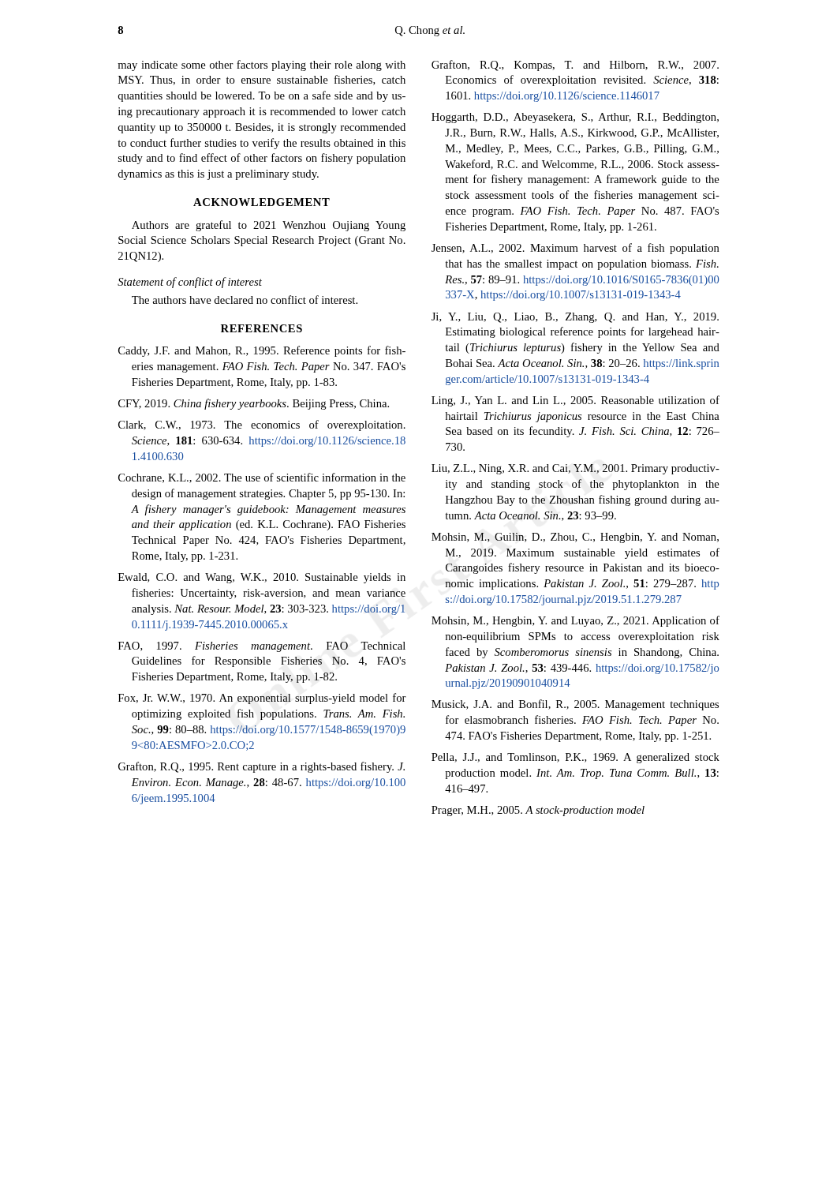Online First Article
8 Q. Chong et al.
may indicate some other factors playing their role along with MSY. Thus, in order to ensure sustainable fisheries, catch quantities should be lowered. To be on a safe side and by using precautionary approach it is recommended to lower catch quantity up to 350000 t. Besides, it is strongly recommended to conduct further studies to verify the results obtained in this study and to find effect of other factors on fishery population dynamics as this is just a preliminary study.
ACKNOWLEDGEMENT
Authors are grateful to 2021 Wenzhou Oujiang Young Social Science Scholars Special Research Project (Grant No. 21QN12).
Statement of conflict of interest
The authors have declared no conflict of interest.
REFERENCES
Caddy, J.F. and Mahon, R., 1995. Reference points for fisheries management. FAO Fish. Tech. Paper No. 347. FAO's Fisheries Department, Rome, Italy, pp. 1-83.
CFY, 2019. China fishery yearbooks. Beijing Press, China.
Clark, C.W., 1973. The economics of overexploitation. Science, 181: 630-634. https://doi.org/10.1126/science.181.4100.630
Cochrane, K.L., 2002. The use of scientific information in the design of management strategies. Chapter 5, pp 95-130. In: A fishery manager's guidebook: Management measures and their application (ed. K.L. Cochrane). FAO Fisheries Technical Paper No. 424, FAO's Fisheries Department, Rome, Italy, pp. 1-231.
Ewald, C.O. and Wang, W.K., 2010. Sustainable yields in fisheries: Uncertainty, risk-aversion, and mean variance analysis. Nat. Resour. Model, 23: 303-323. https://doi.org/10.1111/j.1939-7445.2010.00065.x
FAO, 1997. Fisheries management. FAO Technical Guidelines for Responsible Fisheries No. 4, FAO's Fisheries Department, Rome, Italy, pp. 1-82.
Fox, Jr. W.W., 1970. An exponential surplus-yield model for optimizing exploited fish populations. Trans. Am. Fish. Soc., 99: 80–88. https://doi.org/10.1577/1548-8659(1970)99<80:AESMFO>2.0.CO;2
Grafton, R.Q., 1995. Rent capture in a rights-based fishery. J. Environ. Econ. Manage., 28: 48-67. https://doi.org/10.1006/jeem.1995.1004
Grafton, R.Q., Kompas, T. and Hilborn, R.W., 2007. Economics of overexploitation revisited. Science, 318: 1601. https://doi.org/10.1126/science.1146017
Hoggarth, D.D., Abeyasekera, S., Arthur, R.I., Beddington, J.R., Burn, R.W., Halls, A.S., Kirkwood, G.P., McAllister, M., Medley, P., Mees, C.C., Parkes, G.B., Pilling, G.M., Wakeford, R.C. and Welcomme, R.L., 2006. Stock assessment for fishery management: A framework guide to the stock assessment tools of the fisheries management science program. FAO Fish. Tech. Paper No. 487. FAO's Fisheries Department, Rome, Italy, pp. 1-261.
Jensen, A.L., 2002. Maximum harvest of a fish population that has the smallest impact on population biomass. Fish. Res., 57: 89–91. https://doi.org/10.1016/S0165-7836(01)00337-X, https://doi.org/10.1007/s13131-019-1343-4
Ji, Y., Liu, Q., Liao, B., Zhang, Q. and Han, Y., 2019. Estimating biological reference points for largehead hairtail (Trichiurus lepturus) fishery in the Yellow Sea and Bohai Sea. Acta Oceanol. Sin., 38: 20–26. https://link.springer.com/article/10.1007/s13131-019-1343-4
Ling, J., Yan L. and Lin L., 2005. Reasonable utilization of hairtail Trichiurus japonicus resource in the East China Sea based on its fecundity. J. Fish. Sci. China, 12: 726–730.
Liu, Z.L., Ning, X.R. and Cai, Y.M., 2001. Primary productivity and standing stock of the phytoplankton in the Hangzhou Bay to the Zhoushan fishing ground during autumn. Acta Oceanol. Sin., 23: 93–99.
Mohsin, M., Guilin, D., Zhou, C., Hengbin, Y. and Noman, M., 2019. Maximum sustainable yield estimates of Carangoides fishery resource in Pakistan and its bioeconomic implications. Pakistan J. Zool., 51: 279–287. https://doi.org/10.17582/journal.pjz/2019.51.1.279.287
Mohsin, M., Hengbin, Y. and Luyao, Z., 2021. Application of non-equilibrium SPMs to access overexploitation risk faced by Scomberomorus sinensis in Shandong, China. Pakistan J. Zool., 53: 439-446. https://doi.org/10.17582/journal.pjz/20190901040914
Musick, J.A. and Bonfil, R., 2005. Management techniques for elasmobranch fisheries. FAO Fish. Tech. Paper No. 474. FAO's Fisheries Department, Rome, Italy, pp. 1-251.
Pella, J.J., and Tomlinson, P.K., 1969. A generalized stock production model. Int. Am. Trop. Tuna Comm. Bull., 13: 416–497.
Prager, M.H., 2005. A stock-production model